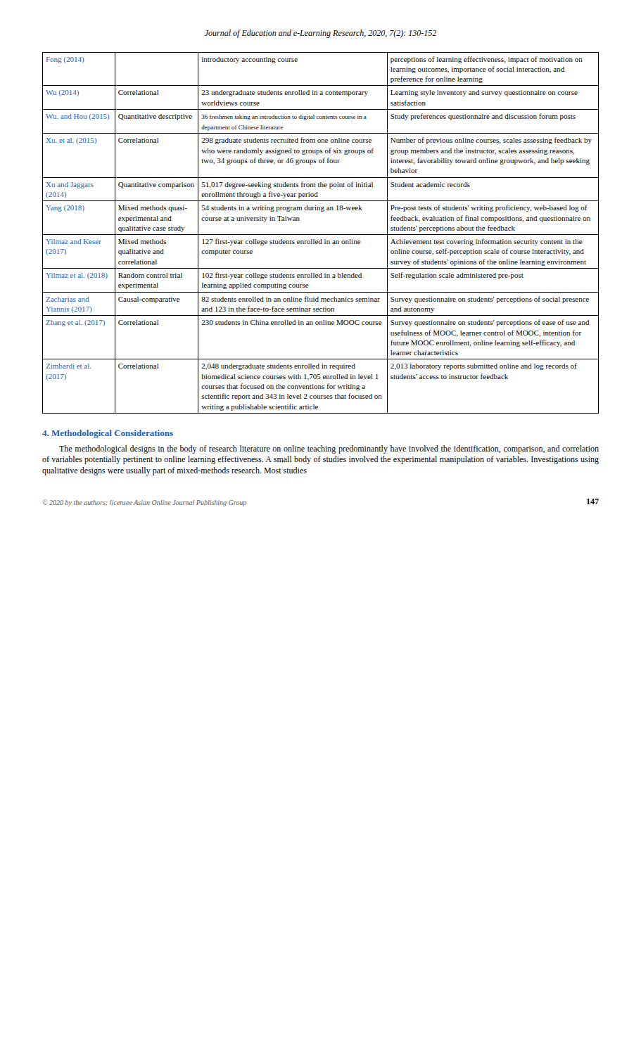Journal of Education and e-Learning Research, 2020, 7(2): 130-152
| Fong (2014) | | introductory accounting course | perceptions of learning effectiveness, impact of motivation on learning outcomes, importance of social interaction, and preference for online learning |
| Wu (2014) | Correlational | 23 undergraduate students enrolled in a contemporary worldviews course | Learning style inventory and survey questionnaire on course satisfaction |
| Wu. and Hou (2015) | Quantitative descriptive | 36 freshmen taking an introduction to digital contents course in a department of Chinese literature | Study preferences questionnaire and discussion forum posts |
| Xu. et al. (2015) | Correlational | 298 graduate students recruited from one online course who were randomly assigned to groups of six groups of two, 34 groups of three, or 46 groups of four | Number of previous online courses, scales assessing feedback by group members and the instructor, scales assessing reasons, interest, favorability toward online groupwork, and help seeking behavior |
| Xu and Jaggars (2014) | Quantitative comparison | 51,017 degree-seeking students from the point of initial enrollment through a five-year period | Student academic records |
| Yang (2018) | Mixed methods quasi-experimental and qualitative case study | 54 students in a writing program during an 18-week course at a university in Taiwan | Pre-post tests of students' writing proficiency, web-based log of feedback, evaluation of final compositions, and questionnaire on students' perceptions about the feedback |
| Yilmaz and Keser (2017) | Mixed methods qualitative and correlational | 127 first-year college students enrolled in an online computer course | Achievement test covering information security content in the online course, self-perception scale of course interactivity, and survey of students' opinions of the online learning environment |
| Yilmaz et al. (2018) | Random control trial experimental | 102 first-year college students enrolled in a blended learning applied computing course | Self-regulation scale administered pre-post |
| Zacharias and Yiannis (2017) | Causal-comparative | 82 students enrolled in an online fluid mechanics seminar and 123 in the face-to-face seminar section | Survey questionnaire on students' perceptions of social presence and autonomy |
| Zhang et al. (2017) | Correlational | 230 students in China enrolled in an online MOOC course | Survey questionnaire on students' perceptions of ease of use and usefulness of MOOC, learner control of MOOC, intention for future MOOC enrollment, online learning self-efficacy, and learner characteristics |
| Zimbardi et al. (2017) | Correlational | 2,048 undergraduate students enrolled in required biomedical science courses with 1,705 enrolled in level 1 courses that focused on the conventions for writing a scientific report and 343 in level 2 courses that focused on writing a publishable scientific article | 2,013 laboratory reports submitted online and log records of students' access to instructor feedback |
4. Methodological Considerations
The methodological designs in the body of research literature on online teaching predominantly have involved the identification, comparison, and correlation of variables potentially pertinent to online learning effectiveness. A small body of studies involved the experimental manipulation of variables. Investigations using qualitative designs were usually part of mixed-methods research. Most studies
© 2020 by the authors; licensee Asian Online Journal Publishing Group
147